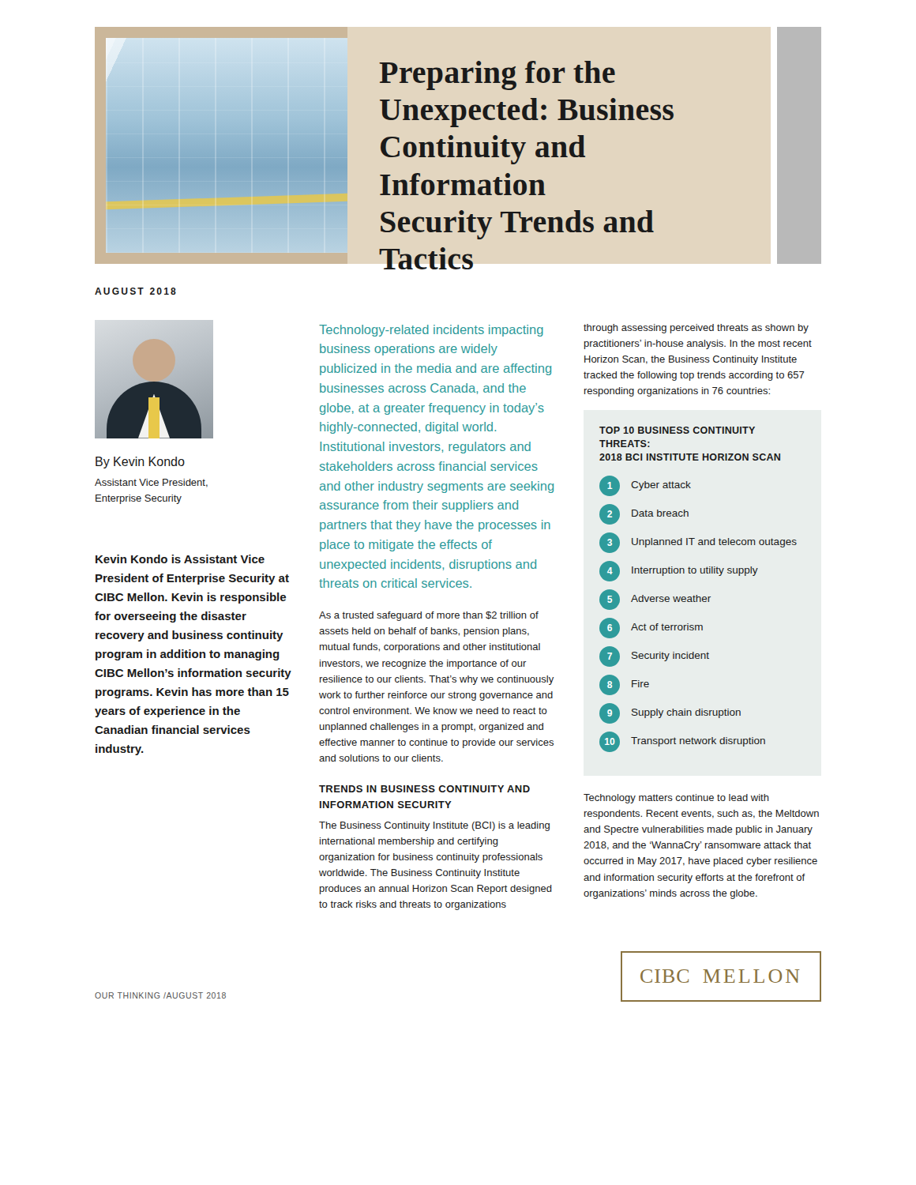Preparing for the
Unexpected: Business
Continuity and Information
Security Trends and Tactics
AUGUST 2018
By Kevin Kondo
Assistant Vice President,
Enterprise Security
Kevin Kondo is Assistant Vice President of Enterprise Security at CIBC Mellon. Kevin is responsible for overseeing the disaster recovery and business continuity program in addition to managing CIBC Mellon’s information security programs. Kevin has more than 15 years of experience in the Canadian financial services industry.
Technology-related incidents impacting business operations are widely publicized in the media and are affecting businesses across Canada, and the globe, at a greater frequency in today’s highly-connected, digital world. Institutional investors, regulators and stakeholders across financial services and other industry segments are seeking assurance from their suppliers and partners that they have the processes in place to mitigate the effects of unexpected incidents, disruptions and threats on critical services.
As a trusted safeguard of more than $2 trillion of assets held on behalf of banks, pension plans, mutual funds, corporations and other institutional investors, we recognize the importance of our resilience to our clients. That’s why we continuously work to further reinforce our strong governance and control environment. We know we need to react to unplanned challenges in a prompt, organized and effective manner to continue to provide our services and solutions to our clients.
Trends in Business Continuity and Information Security
The Business Continuity Institute (BCI) is a leading international membership and certifying organization for business continuity professionals worldwide. The Business Continuity Institute produces an annual Horizon Scan Report designed to track risks and threats to organizations
through assessing perceived threats as shown by practitioners’ in-house analysis. In the most recent Horizon Scan, the Business Continuity Institute tracked the following top trends according to 657 responding organizations in 76 countries:
Top 10 Business Continuity Threats:
2018 BCI Institute Horizon Scan
1 Cyber attack
2 Data breach
3 Unplanned IT and telecom outages
4 Interruption to utility supply
5 Adverse weather
6 Act of terrorism
7 Security incident
8 Fire
9 Supply chain disruption
10 Transport network disruption
Technology matters continue to lead with respondents. Recent events, such as, the Meltdown and Spectre vulnerabilities made public in January 2018, and the ‘WannaCry’ ransomware attack that occurred in May 2017, have placed cyber resilience and information security efforts at the forefront of organizations’ minds across the globe.
OUR THINKING /AUGUST 2018
CIBC MELLON